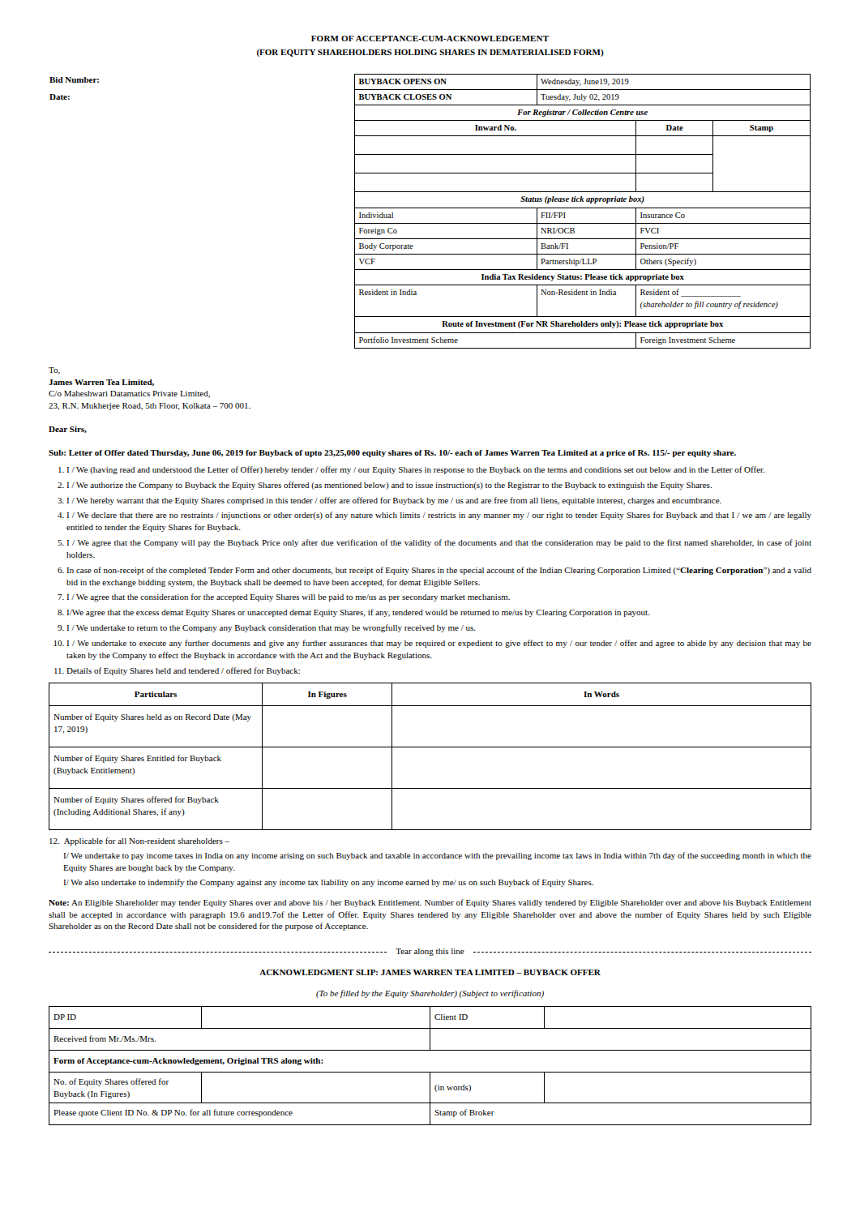FORM OF ACCEPTANCE-CUM-ACKNOWLEDGEMENT
(FOR EQUITY SHAREHOLDERS HOLDING SHARES IN DEMATERIALISED FORM)
| Bid Number: Date: | / BUYBACK OPENS ON / Wednesday, June19, 2019 / / BUYBACK CLOSES ON / Tuesday, July 02, 2019 / / For Registrar / Collection Centre use / / Inward No. / Date / Stamp / / Status (please tick appropriate box) / / Individual / FII/FPI / Insurance Co / / Foreign Co / NRI/OCB / FVCI / / Body Corporate / Bank/FI / Pension/PF / / VCF / Partnership/LLP / Others (Specify) / / India Tax Residency Status: Please tick appropriate box / / Resident in India / Non-Resident in India / Resident of ______________ (shareholder to fill country of residence) / / Route of Investment (For NR Shareholders only): Please tick appropriate box / / Portfolio Investment Scheme / Foreign Investment Scheme / |
To,
James Warren Tea Limited,
C/o Maheshwari Datamatics Private Limited,
23, R.N. Mukherjee Road, 5th Floor, Kolkata – 700 001.
Dear Sirs,
Sub: Letter of Offer dated Thursday, June 06, 2019 for Buyback of upto 23,25,000 equity shares of Rs. 10/- each of James Warren Tea Limited at a price of Rs. 115/- per equity share.
I / We (having read and understood the Letter of Offer) hereby tender / offer my / our Equity Shares in response to the Buyback on the terms and conditions set out below and in the Letter of Offer.
I / We authorize the Company to Buyback the Equity Shares offered (as mentioned below) and to issue instruction(s) to the Registrar to the Buyback to extinguish the Equity Shares.
I / We hereby warrant that the Equity Shares comprised in this tender / offer are offered for Buyback by me / us and are free from all liens, equitable interest, charges and encumbrance.
I / We declare that there are no restraints / injunctions or other order(s) of any nature which limits / restricts in any manner my / our right to tender Equity Shares for Buyback and that I / we am / are legally entitled to tender the Equity Shares for Buyback.
I / We agree that the Company will pay the Buyback Price only after due verification of the validity of the documents and that the consideration may be paid to the first named shareholder, in case of joint holders.
In case of non-receipt of the completed Tender Form and other documents, but receipt of Equity Shares in the special account of the Indian Clearing Corporation Limited (“Clearing Corporation”) and a valid bid in the exchange bidding system, the Buyback shall be deemed to have been accepted, for demat Eligible Sellers.
I / We agree that the consideration for the accepted Equity Shares will be paid to me/us as per secondary market mechanism.
I/We agree that the excess demat Equity Shares or unaccepted demat Equity Shares, if any, tendered would be returned to me/us by Clearing Corporation in payout.
I / We undertake to return to the Company any Buyback consideration that may be wrongfully received by me / us.
I / We undertake to execute any further documents and give any further assurances that may be required or expedient to give effect to my / our tender / offer and agree to abide by any decision that may be taken by the Company to effect the Buyback in accordance with the Act and the Buyback Regulations.
Details of Equity Shares held and tendered / offered for Buyback:
| Particulars | In Figures | In Words |
| --- | --- | --- |
| Number of Equity Shares held as on Record Date (May 17, 2019) | | |
| Number of Equity Shares Entitled for Buyback (Buyback Entitlement) | | |
| Number of Equity Shares offered for Buyback (Including Additional Shares, if any) | | |
12. Applicable for all Non-resident shareholders –
I/ We undertake to pay income taxes in India on any income arising on such Buyback and taxable in accordance with the prevailing income tax laws in India within 7th day of the succeeding month in which the Equity Shares are bought back by the Company.
I/ We also undertake to indemnify the Company against any income tax liability on any income earned by me/ us on such Buyback of Equity Shares.
Note: An Eligible Shareholder may tender Equity Shares over and above his / her Buyback Entitlement. Number of Equity Shares validly tendered by Eligible Shareholder over and above his Buyback Entitlement shall be accepted in accordance with paragraph 19.6 and19.7of the Letter of Offer. Equity Shares tendered by any Eligible Shareholder over and above the number of Equity Shares held by such Eligible Shareholder as on the Record Date shall not be considered for the purpose of Acceptance.
Tear along this line
ACKNOWLEDGMENT SLIP: JAMES WARREN TEA LIMITED – BUYBACK OFFER
(To be filled by the Equity Shareholder) (Subject to verification)
| DP ID | | Client ID | |
| Received from Mr./Ms./Mrs. | |
| Form of Acceptance-cum-Acknowledgement, Original TRS along with: |
| No. of Equity Shares offered for Buyback (In Figures) | | (in words) | |
| Please quote Client ID No. & DP No. for all future correspondence | Stamp of Broker |